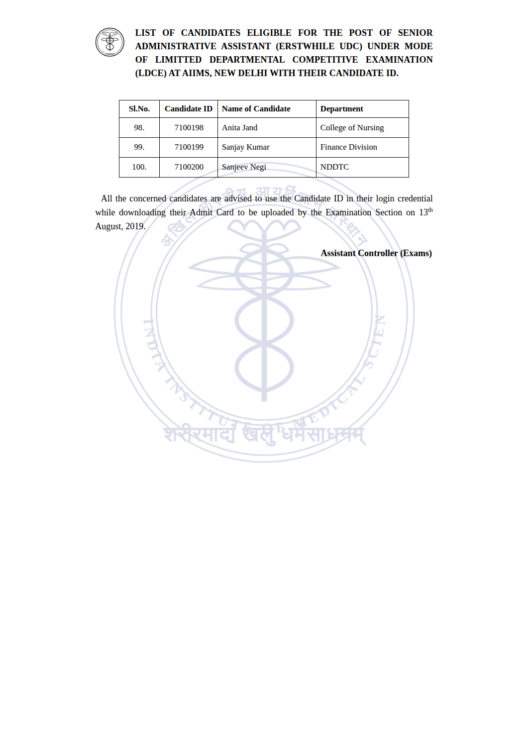अखिल भारतीय आयुर्विज्ञान संस्थान ALL INDIA INSTITUTE OF MEDICAL SCIENCES शरीरमाद्यं खलु धर्मसाधनम्
शरीरमाद्यं
LIST OF CANDIDATES ELIGIBLE FOR THE POST OF SENIOR ADMINISTRATIVE ASSISTANT (ERSTWHILE UDC) UNDER MODE OF LIMITTED DEPARTMENTAL COMPETITIVE EXAMINATION (LDCE) AT AIIMS, NEW DELHI WITH THEIR CANDIDATE ID.
| Sl.No. | Candidate ID | Name of Candidate | Department |
| --- | --- | --- | --- |
| 98. | 7100198 | Anita Jand | College of Nursing |
| 99. | 7100199 | Sanjay Kumar | Finance Division |
| 100. | 7100200 | Sanjeev Negi | NDDTC |
All the concerned candidates are advised to use the Candidate ID in their login credential while downloading their Admit Card to be uploaded by the Examination Section on 13th August, 2019.
Assistant Controller (Exams)